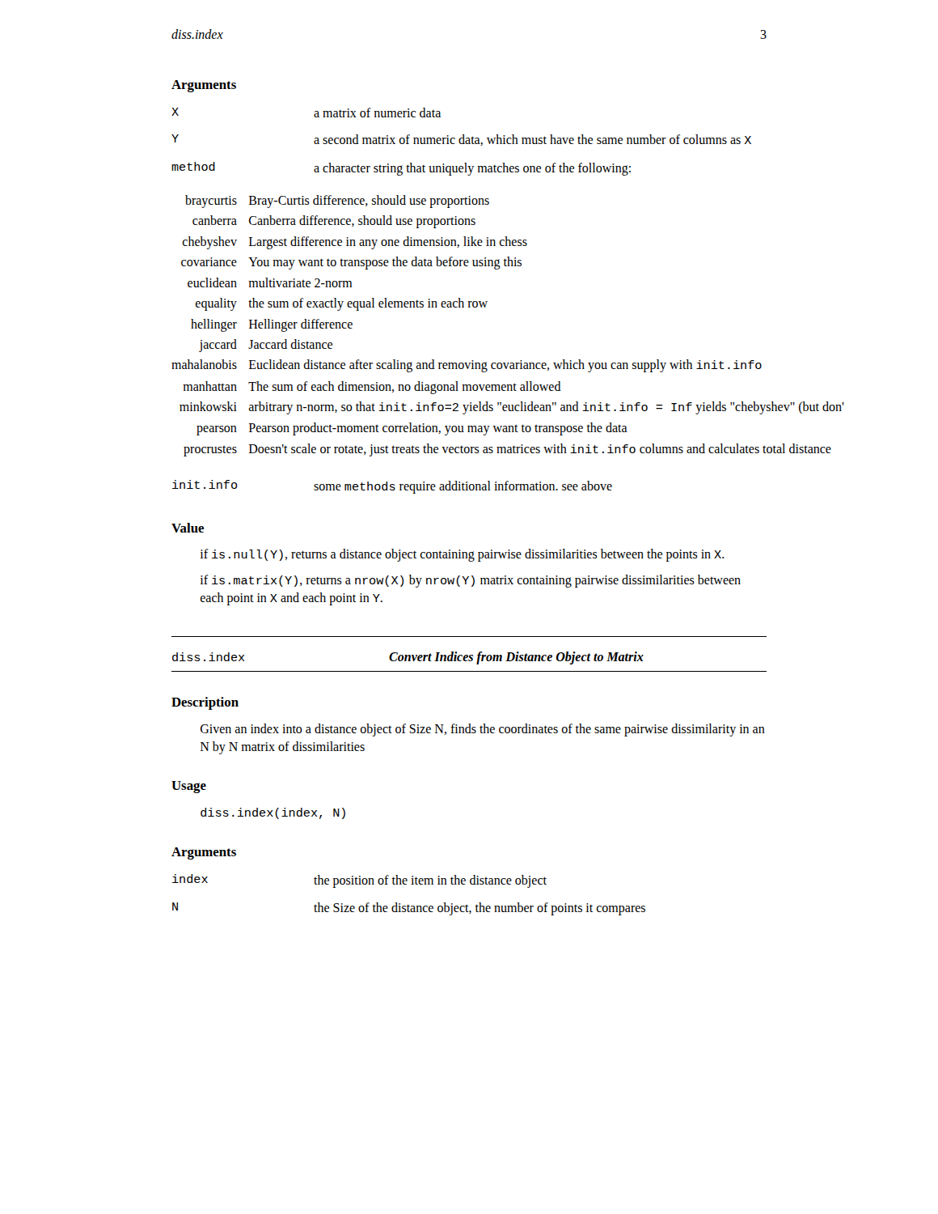diss.index 3
Arguments
X
a matrix of numeric data
Y
a second matrix of numeric data, which must have the same number of columns as X
method
a character string that uniquely matches one of the following:
| braycurtis | Bray-Curtis difference, should use proportions |
| canberra | Canberra difference, should use proportions |
| chebyshev | Largest difference in any one dimension, like in chess |
| covariance | You may want to transpose the data before using this |
| euclidean | multivariate 2-norm |
| equality | the sum of exactly equal elements in each row |
| hellinger | Hellinger difference |
| jaccard | Jaccard distance |
| mahalanobis | Euclidean distance after scaling and removing covariance, which you can supply with init.info |
| manhattan | The sum of each dimension, no diagonal movement allowed |
| minkowski | arbitrary n-norm, so that init.info=2 yields "euclidean" and init.info = Inf yields "chebyshev" (but don' |
| pearson | Pearson product-moment correlation, you may want to transpose the data |
| procrustes | Doesn't scale or rotate, just treats the vectors as matrices with init.info columns and calculates total distance |
init.info
some methods require additional information. see above
Value
if is.null(Y), returns a distance object containing pairwise dissimilarities between the points in X.
if is.matrix(Y), returns a nrow(X) by nrow(Y) matrix containing pairwise dissimilarities between each point in X and each point in Y.
diss.index Convert Indices from Distance Object to Matrix
Description
Given an index into a distance object of Size N, finds the coordinates of the same pairwise dissimilarity in an N by N matrix of dissimilarities
Usage
diss.index(index, N)
Arguments
index
the position of the item in the distance object
N
the Size of the distance object, the number of points it compares